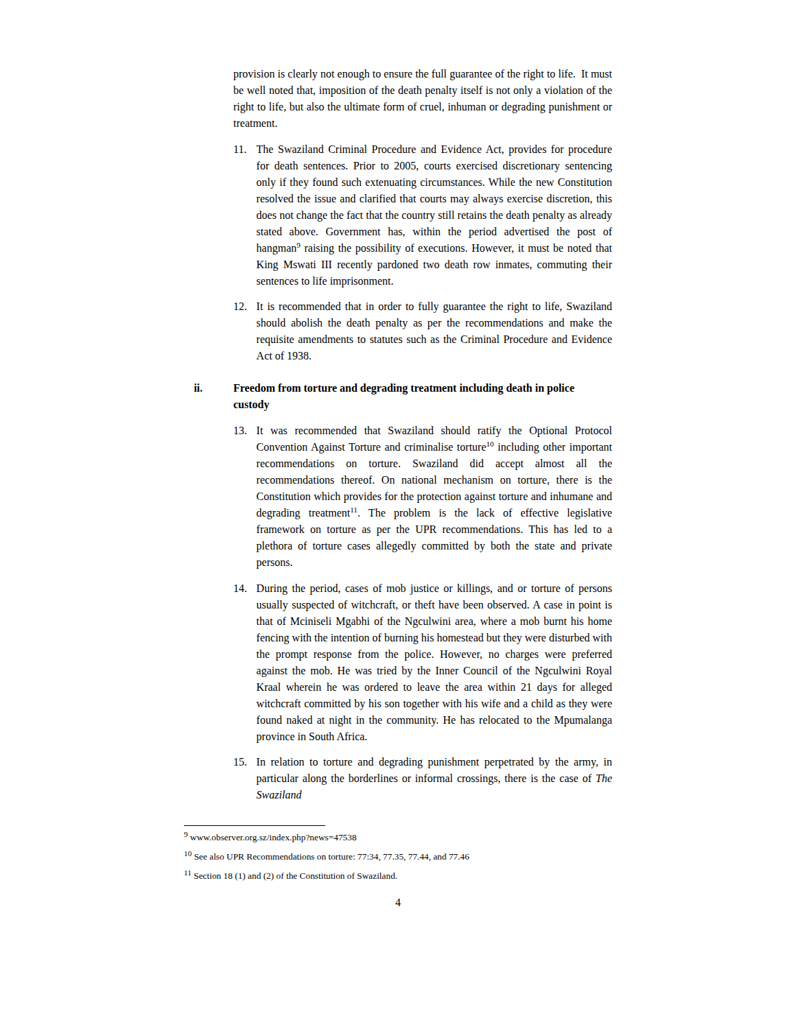provision is clearly not enough to ensure the full guarantee of the right to life. It must be well noted that, imposition of the death penalty itself is not only a violation of the right to life, but also the ultimate form of cruel, inhuman or degrading punishment or treatment.
11. The Swaziland Criminal Procedure and Evidence Act, provides for procedure for death sentences. Prior to 2005, courts exercised discretionary sentencing only if they found such extenuating circumstances. While the new Constitution resolved the issue and clarified that courts may always exercise discretion, this does not change the fact that the country still retains the death penalty as already stated above. Government has, within the period advertised the post of hangman9 raising the possibility of executions. However, it must be noted that King Mswati III recently pardoned two death row inmates, commuting their sentences to life imprisonment.
12. It is recommended that in order to fully guarantee the right to life, Swaziland should abolish the death penalty as per the recommendations and make the requisite amendments to statutes such as the Criminal Procedure and Evidence Act of 1938.
ii. Freedom from torture and degrading treatment including death in police custody
13. It was recommended that Swaziland should ratify the Optional Protocol Convention Against Torture and criminalise torture10 including other important recommendations on torture. Swaziland did accept almost all the recommendations thereof. On national mechanism on torture, there is the Constitution which provides for the protection against torture and inhumane and degrading treatment11. The problem is the lack of effective legislative framework on torture as per the UPR recommendations. This has led to a plethora of torture cases allegedly committed by both the state and private persons.
14. During the period, cases of mob justice or killings, and or torture of persons usually suspected of witchcraft, or theft have been observed. A case in point is that of Mciniseli Mgabhi of the Ngculwini area, where a mob burnt his home fencing with the intention of burning his homestead but they were disturbed with the prompt response from the police. However, no charges were preferred against the mob. He was tried by the Inner Council of the Ngculwini Royal Kraal wherein he was ordered to leave the area within 21 days for alleged witchcraft committed by his son together with his wife and a child as they were found naked at night in the community. He has relocated to the Mpumalanga province in South Africa.
15. In relation to torture and degrading punishment perpetrated by the army, in particular along the borderlines or informal crossings, there is the case of The Swaziland
9 www.observer.org.sz/index.php?news=47538
10 See also UPR Recommendations on torture: 77:34, 77.35, 77.44, and 77.46
11 Section 18 (1) and (2) of the Constitution of Swaziland.
4